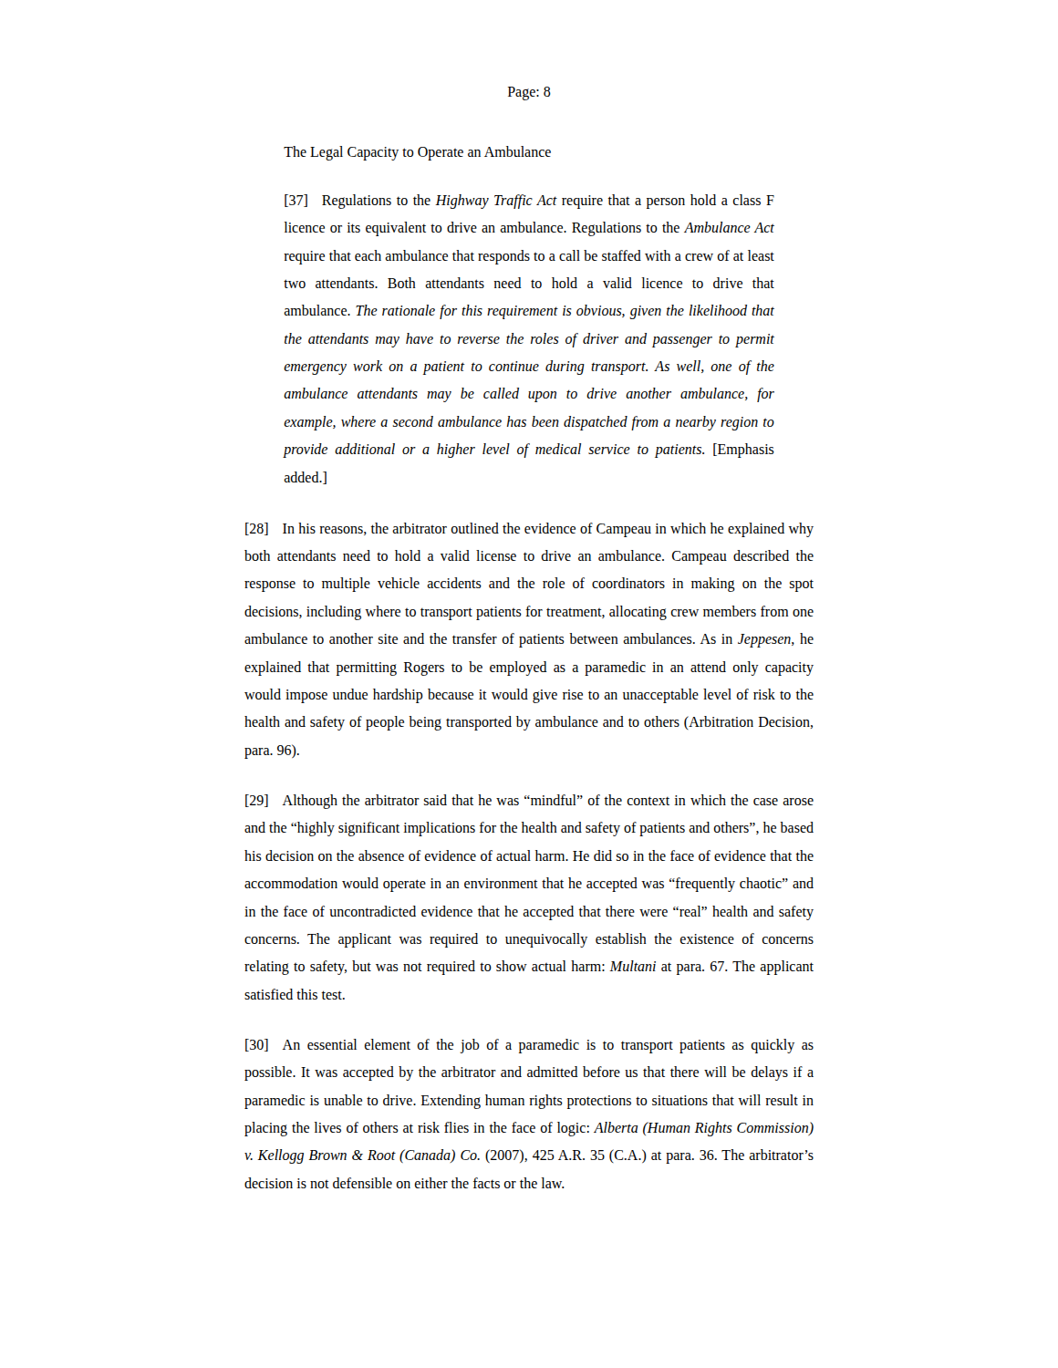Page: 8
The Legal Capacity to Operate an Ambulance
[37] Regulations to the Highway Traffic Act require that a person hold a class F licence or its equivalent to drive an ambulance. Regulations to the Ambulance Act require that each ambulance that responds to a call be staffed with a crew of at least two attendants. Both attendants need to hold a valid licence to drive that ambulance. The rationale for this requirement is obvious, given the likelihood that the attendants may have to reverse the roles of driver and passenger to permit emergency work on a patient to continue during transport. As well, one of the ambulance attendants may be called upon to drive another ambulance, for example, where a second ambulance has been dispatched from a nearby region to provide additional or a higher level of medical service to patients. [Emphasis added.]
[28] In his reasons, the arbitrator outlined the evidence of Campeau in which he explained why both attendants need to hold a valid license to drive an ambulance. Campeau described the response to multiple vehicle accidents and the role of coordinators in making on the spot decisions, including where to transport patients for treatment, allocating crew members from one ambulance to another site and the transfer of patients between ambulances. As in Jeppesen, he explained that permitting Rogers to be employed as a paramedic in an attend only capacity would impose undue hardship because it would give rise to an unacceptable level of risk to the health and safety of people being transported by ambulance and to others (Arbitration Decision, para. 96).
[29] Although the arbitrator said that he was “mindful” of the context in which the case arose and the “highly significant implications for the health and safety of patients and others”, he based his decision on the absence of evidence of actual harm. He did so in the face of evidence that the accommodation would operate in an environment that he accepted was “frequently chaotic” and in the face of uncontradicted evidence that he accepted that there were “real” health and safety concerns. The applicant was required to unequivocally establish the existence of concerns relating to safety, but was not required to show actual harm: Multani at para. 67. The applicant satisfied this test.
[30] An essential element of the job of a paramedic is to transport patients as quickly as possible. It was accepted by the arbitrator and admitted before us that there will be delays if a paramedic is unable to drive. Extending human rights protections to situations that will result in placing the lives of others at risk flies in the face of logic: Alberta (Human Rights Commission) v. Kellogg Brown & Root (Canada) Co. (2007), 425 A.R. 35 (C.A.) at para. 36. The arbitrator’s decision is not defensible on either the facts or the law.